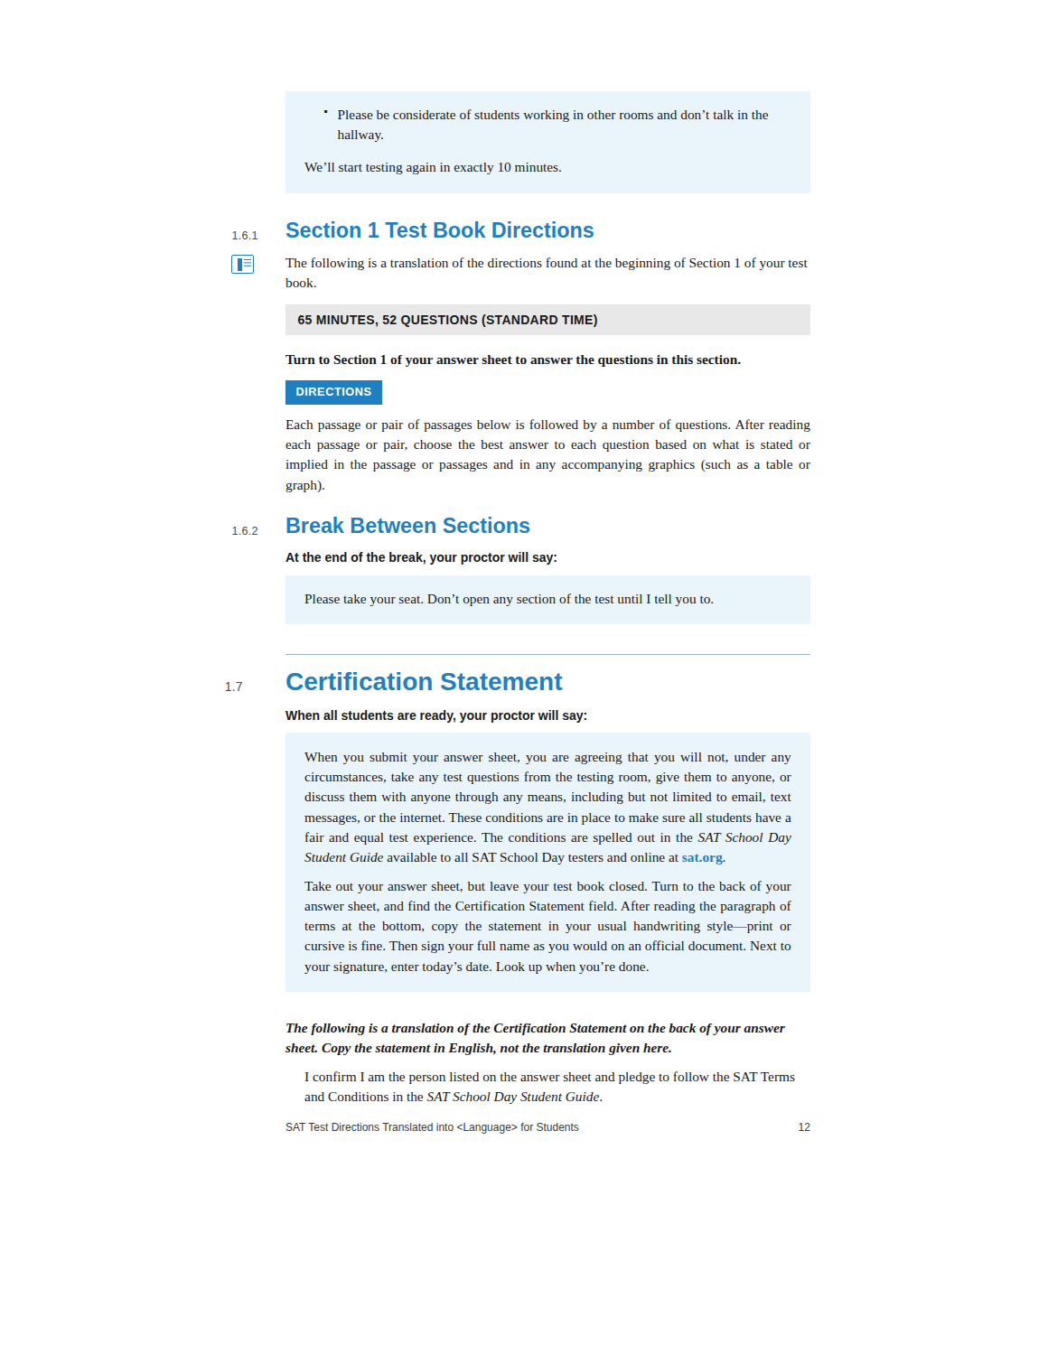Please be considerate of students working in other rooms and don’t talk in the hallway.
We’ll start testing again in exactly 10 minutes.
1.6.1
Section 1 Test Book Directions
The following is a translation of the directions found at the beginning of Section 1 of your test book.
65 MINUTES, 52 QUESTIONS (STANDARD TIME)
Turn to Section 1 of your answer sheet to answer the questions in this section.
DIRECTIONS
Each passage or pair of passages below is followed by a number of questions. After reading each passage or pair, choose the best answer to each question based on what is stated or implied in the passage or passages and in any accompanying graphics (such as a table or graph).
1.6.2
Break Between Sections
At the end of the break, your proctor will say:
Please take your seat. Don’t open any section of the test until I tell you to.
1.7
Certification Statement
When all students are ready, your proctor will say:
When you submit your answer sheet, you are agreeing that you will not, under any circumstances, take any test questions from the testing room, give them to anyone, or discuss them with anyone through any means, including but not limited to email, text messages, or the internet. These conditions are in place to make sure all students have a fair and equal test experience. The conditions are spelled out in the SAT School Day Student Guide available to all SAT School Day testers and online at sat.org.
Take out your answer sheet, but leave your test book closed. Turn to the back of your answer sheet, and find the Certification Statement field. After reading the paragraph of terms at the bottom, copy the statement in your usual handwriting style—print or cursive is fine. Then sign your full name as you would on an official document. Next to your signature, enter today’s date. Look up when you’re done.
The following is a translation of the Certification Statement on the back of your answer sheet. Copy the statement in English, not the translation given here.
I confirm I am the person listed on the answer sheet and pledge to follow the SAT Terms and Conditions in the SAT School Day Student Guide.
SAT Test Directions Translated into <Language> for Students 12